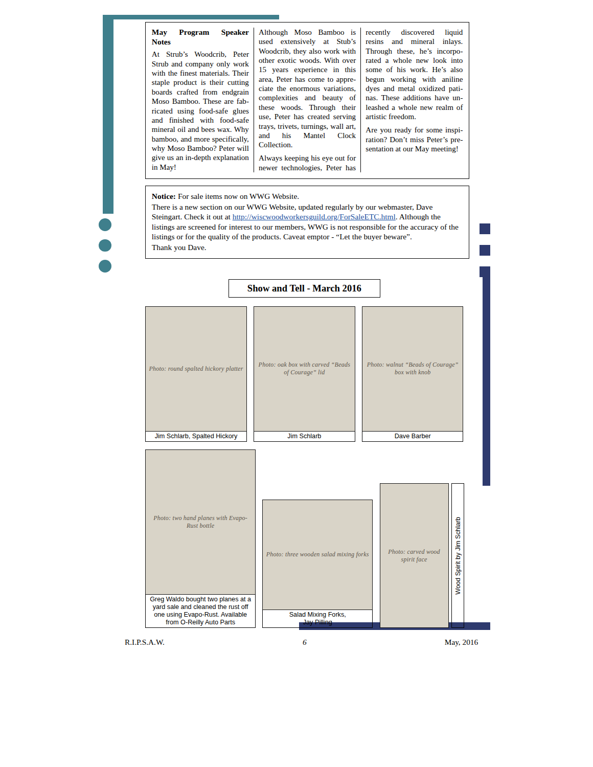May Program Speaker Notes
At Strub’s Woodcrib, Peter Strub and company only work with the finest materials. Their staple product is their cutting boards crafted from endgrain Moso Bamboo. These are fabricated using food-safe glues and finished with food-safe mineral oil and bees wax. Why bamboo, and more specifically, why Moso Bamboo? Peter will give us an in-depth explanation in May!
Although Moso Bamboo is used extensively at Stub’s Woodcrib, they also work with other exotic woods. With over 15 years experience in this area, Peter has come to appreciate the enormous variations, complexities and beauty of these woods. Through their use, Peter has created serving trays, trivets, turnings, wall art, and his Mantel Clock Collection.
Always keeping his eye out for newer technologies, Peter has recently discovered liquid resins and mineral inlays. Through these, he’s incorporated a whole new look into some of his work. He’s also begun working with aniline dyes and metal oxidized patinas. These additions have unleashed a whole new realm of artistic freedom.
Are you ready for some inspiration? Don’t miss Peter’s presentation at our May meeting!
Notice: For sale items now on WWG Website.
There is a new section on our WWG Website, updated regularly by our webmaster, Dave Steingart. Check it out at http://wiscwoodworkersguild.org/ForSaleETC.html. Although the listings are screened for interest to our members, WWG is not responsible for the accuracy of the listings or for the quality of the products. Caveat emptor - “Let the buyer beware”.
Thank you Dave.
Show and Tell - March 2016
Photo: round spalted hickory platter
Jim Schlarb, Spalted Hickory
Photo: oak box with carved “Beads of Courage” lid
Jim Schlarb
Photo: walnut “Beads of Courage” box with knob
Dave Barber
Photo: two hand planes with Evapo-Rust bottle
Greg Waldo bought two planes at a yard sale and cleaned the rust off one using Evapo-Rust. Available from O-Reilly Auto Parts
Photo: three wooden salad mixing forks
Salad Mixing Forks,
Jay Pilling
Photo: carved wood spirit face
Wood Spirit by Jim Schlarb
R.I.P.S.A.W.
6
May, 2016